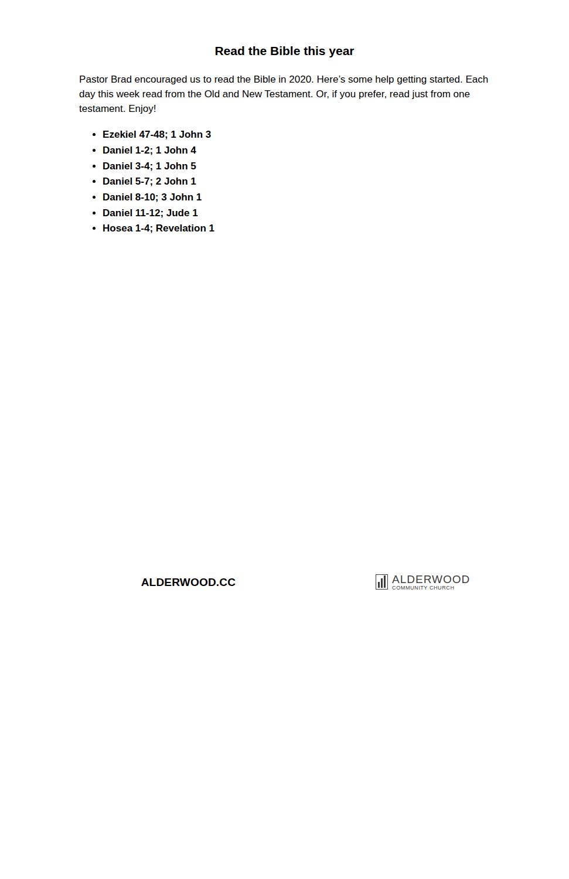Read the Bible this year
Pastor Brad encouraged us to read the Bible in 2020. Here’s some help getting started. Each day this week read from the Old and New Testament. Or, if you prefer, read just from one testament. Enjoy!
Ezekiel 47-48; 1 John 3
Daniel 1-2; 1 John 4
Daniel 3-4; 1 John 5
Daniel 5-7; 2 John 1
Daniel 8-10; 3 John 1
Daniel 11-12; Jude 1
Hosea 1-4; Revelation 1
ALDERWOOD.CC
ALDERWOOD
COMMUNITY CHURCH